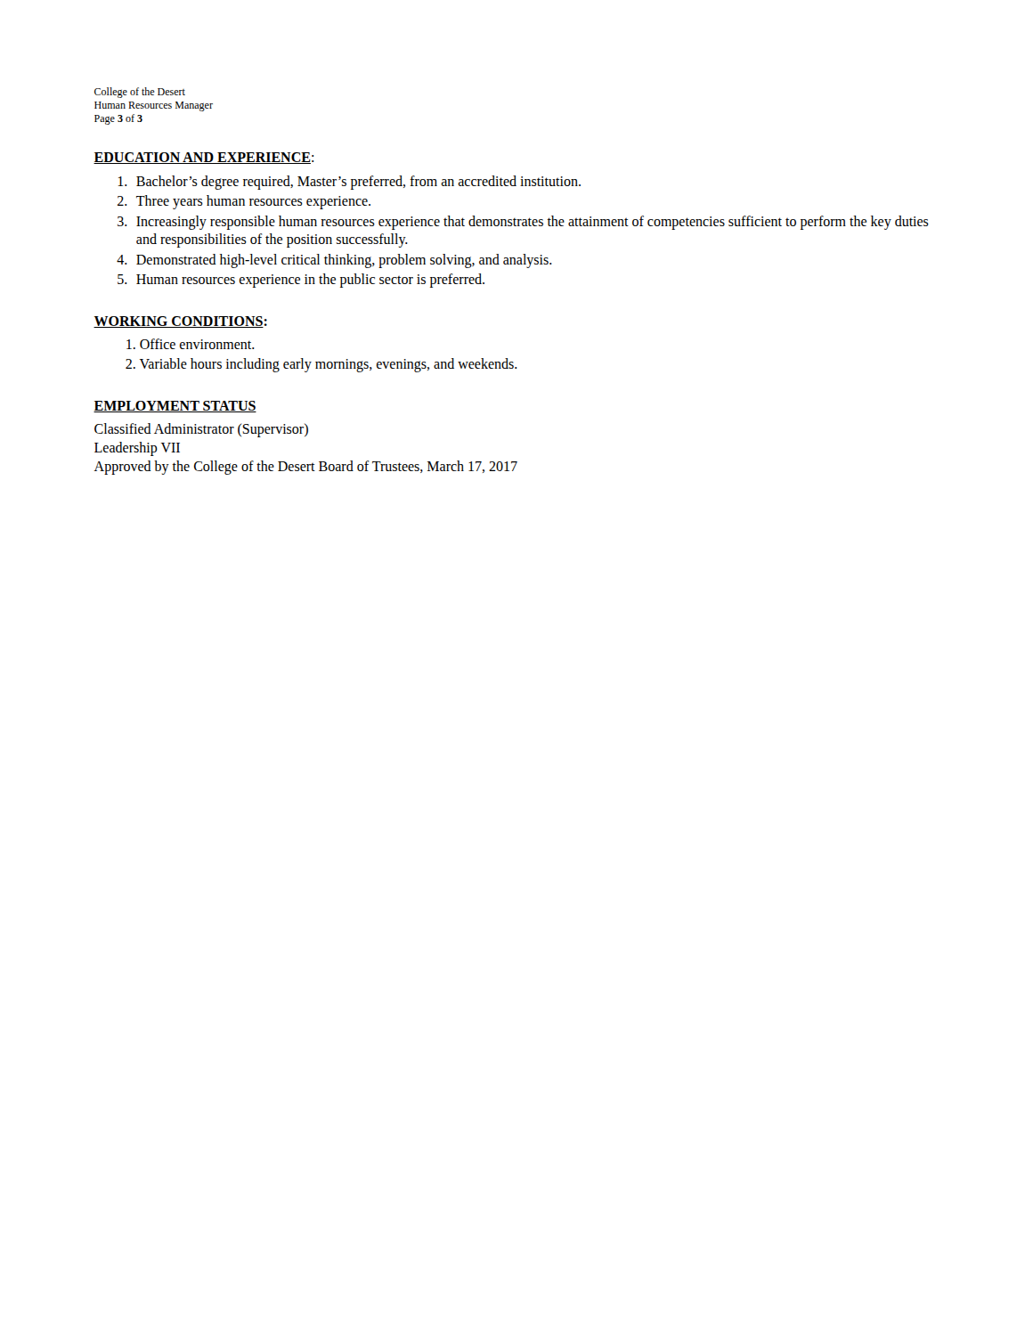College of the Desert
Human Resources Manager
Page 3 of 3
EDUCATION AND EXPERIENCE
:
Bachelor’s degree required, Master’s preferred, from an accredited institution.
Three years human resources experience.
Increasingly responsible human resources experience that demonstrates the attainment of competencies sufficient to perform the key duties and responsibilities of the position successfully.
Demonstrated high-level critical thinking, problem solving, and analysis.
Human resources experience in the public sector is preferred.
WORKING CONDITIONS
:
1. Office environment.
2. Variable hours including early mornings, evenings, and weekends.
EMPLOYMENT STATUS
Classified Administrator (Supervisor)
Leadership VII
Approved by the College of the Desert Board of Trustees, March 17, 2017